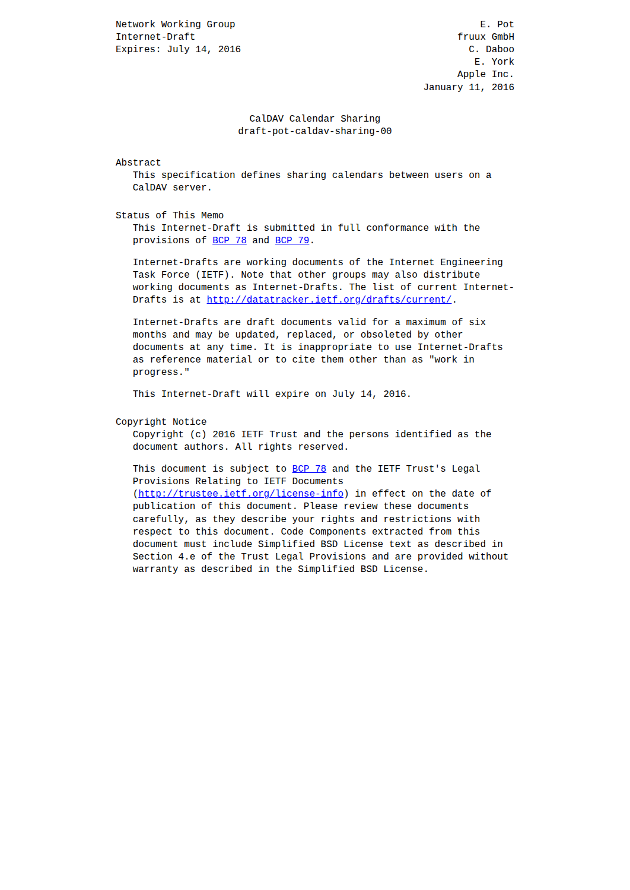Network Working Group E. Pot
Internet-Draft fruux GmbH
Expires: July 14, 2016 C. Daboo
 E. York
 Apple Inc.
 January 11, 2016
CalDAV Calendar Sharing
draft-pot-caldav-sharing-00
Abstract
This specification defines sharing calendars between users on a CalDAV server.
Status of This Memo
This Internet-Draft is submitted in full conformance with the provisions of BCP 78 and BCP 79.
Internet-Drafts are working documents of the Internet Engineering Task Force (IETF). Note that other groups may also distribute working documents as Internet-Drafts. The list of current Internet- Drafts is at http://datatracker.ietf.org/drafts/current/.
Internet-Drafts are draft documents valid for a maximum of six months and may be updated, replaced, or obsoleted by other documents at any time. It is inappropriate to use Internet-Drafts as reference material or to cite them other than as "work in progress."
This Internet-Draft will expire on July 14, 2016.
Copyright Notice
Copyright (c) 2016 IETF Trust and the persons identified as the document authors. All rights reserved.
This document is subject to BCP 78 and the IETF Trust's Legal Provisions Relating to IETF Documents (http://trustee.ietf.org/license-info) in effect on the date of publication of this document. Please review these documents carefully, as they describe your rights and restrictions with respect to this document. Code Components extracted from this document must include Simplified BSD License text as described in Section 4.e of the Trust Legal Provisions and are provided without warranty as described in the Simplified BSD License.